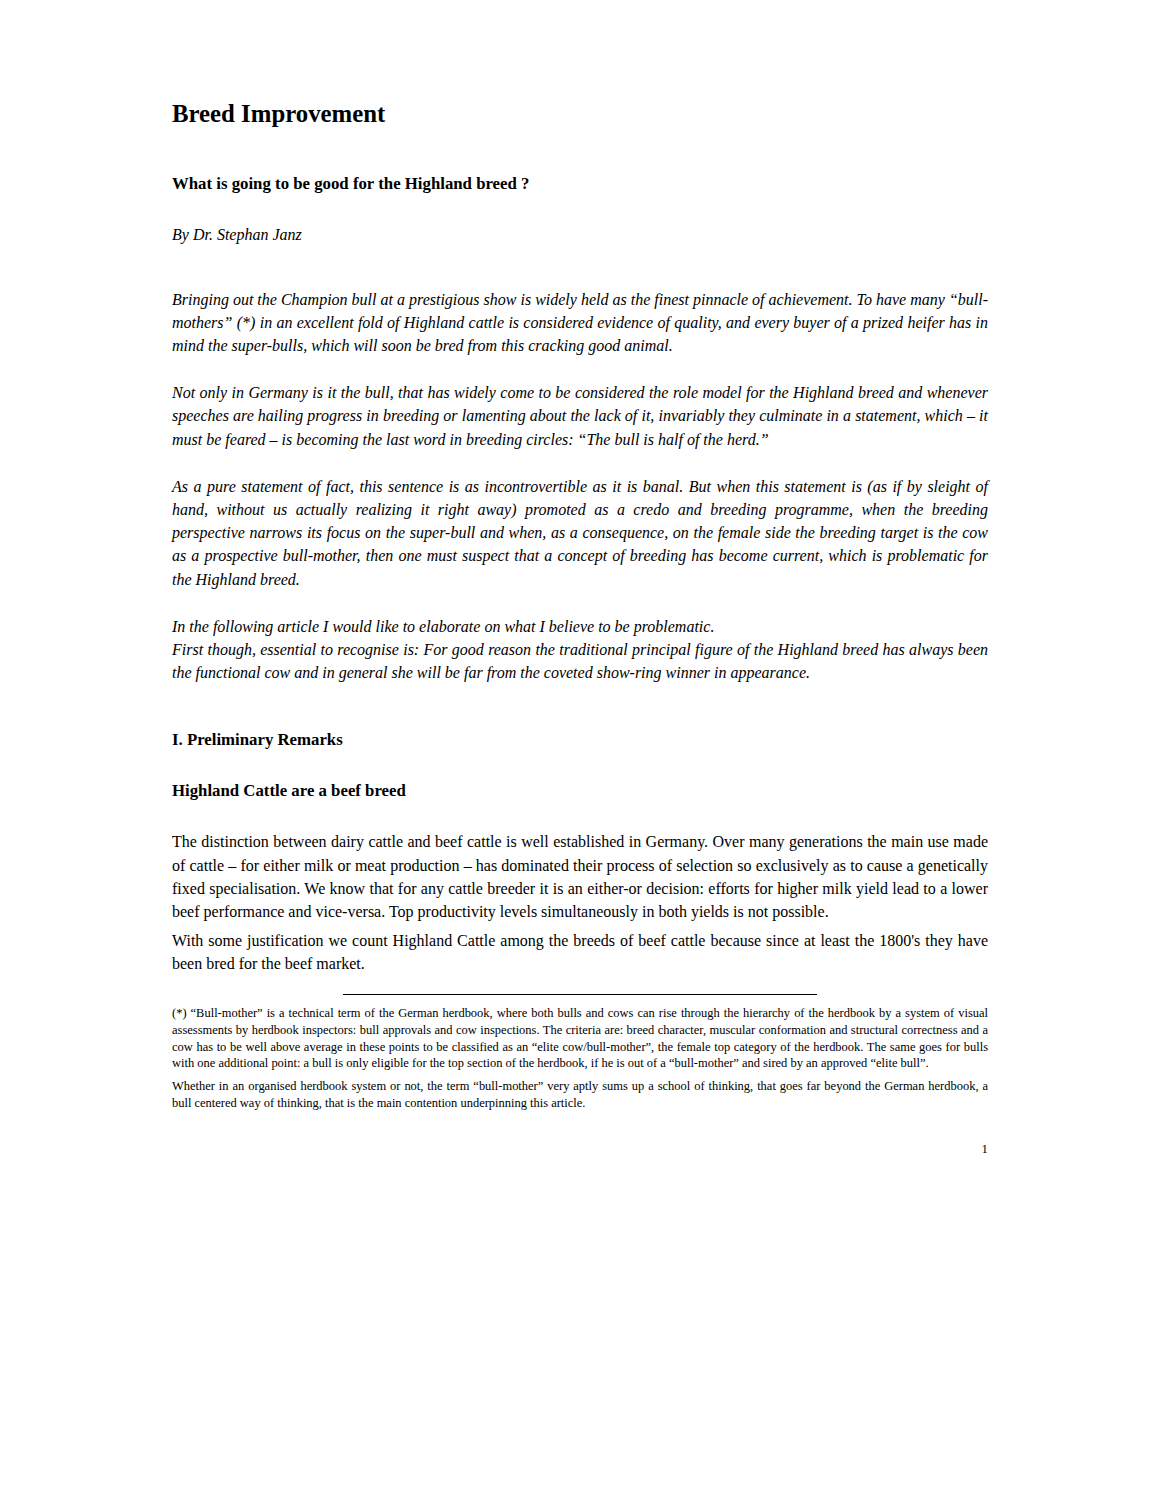Breed Improvement
What is going to be good for the Highland breed ?
By Dr. Stephan Janz
Bringing out the Champion bull at a prestigious show is widely held as the finest pinnacle of achievement. To have many “bull-mothers” (*) in an excellent fold of Highland cattle is considered evidence of quality, and every buyer of a prized heifer has in mind the super-bulls, which will soon be bred from this cracking good animal.
Not only in Germany is it the bull, that has widely come to be considered the role model for the Highland breed and whenever speeches are hailing progress in breeding or lamenting about the lack of it, invariably they culminate in a statement, which – it must be feared – is becoming the last word in breeding circles: “The bull is half of the herd.”
As a pure statement of fact, this sentence is as incontrovertible as it is banal. But when this statement is (as if by sleight of hand, without us actually realizing it right away) promoted as a credo and breeding programme, when the breeding perspective narrows its focus on the super-bull and when, as a consequence, on the female side the breeding target is the cow as a prospective bull-mother, then one must suspect that a concept of breeding has become current, which is problematic for the Highland breed.
In the following article I would like to elaborate on what I believe to be problematic.
First though, essential to recognise is: For good reason the traditional principal figure of the Highland breed has always been the functional cow and in general she will be far from the coveted show-ring winner in appearance.
I. Preliminary Remarks
Highland Cattle are a beef breed
The distinction between dairy cattle and beef cattle is well established in Germany. Over many generations the main use made of cattle – for either milk or meat production – has dominated their process of selection so exclusively as to cause a genetically fixed specialisation. We know that for any cattle breeder it is an either-or decision: efforts for higher milk yield lead to a lower beef performance and vice-versa. Top productivity levels simultaneously in both yields is not possible.
With some justification we count Highland Cattle among the breeds of beef cattle because since at least the 1800's they have been bred for the beef market.
(*) “Bull-mother” is a technical term of the German herdbook, where both bulls and cows can rise through the hierarchy of the herdbook by a system of visual assessments by herdbook inspectors: bull approvals and cow inspections. The criteria are: breed character, muscular conformation and structural correctness and a cow has to be well above average in these points to be classified as an “elite cow/bull-mother”, the female top category of the herdbook. The same goes for bulls with one additional point: a bull is only eligible for the top section of the herdbook, if he is out of a “bull-mother” and sired by an approved “elite bull”.
Whether in an organised herdbook system or not, the term “bull-mother” very aptly sums up a school of thinking, that goes far beyond the German herdbook, a bull centered way of thinking, that is the main contention underpinning this article.
1